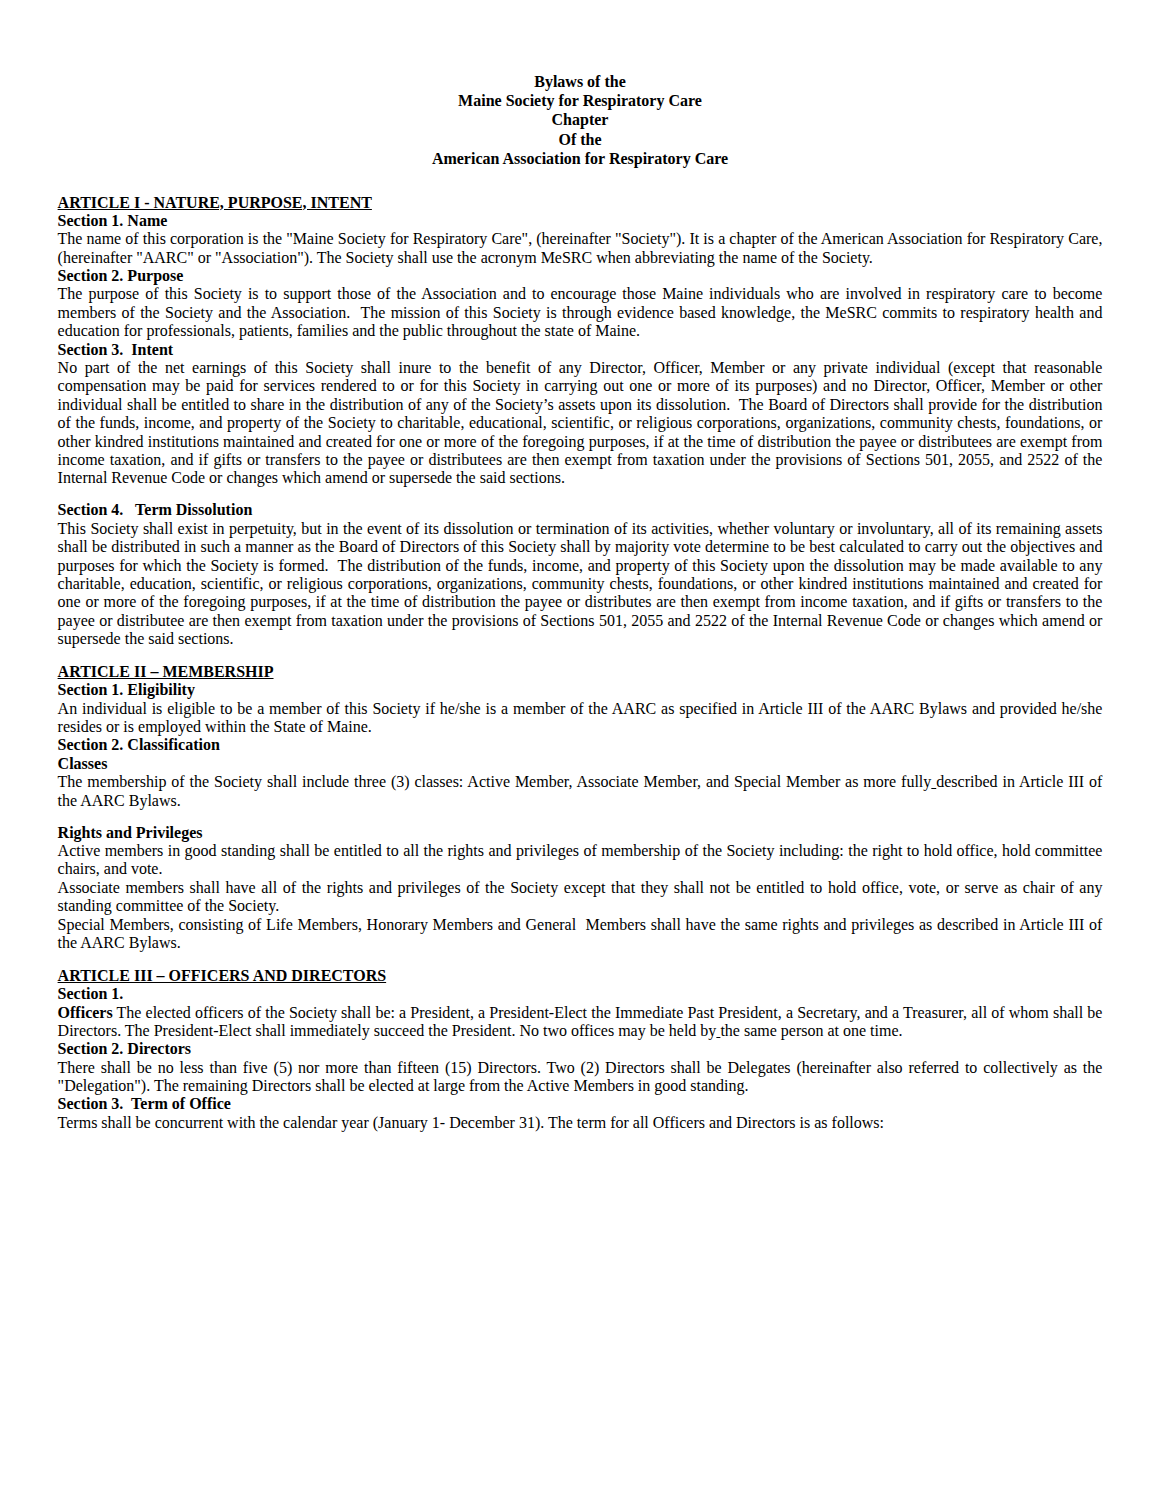Bylaws of the
Maine Society for Respiratory Care
Chapter
Of the
American Association for Respiratory Care
ARTICLE I - NATURE, PURPOSE, INTENT
Section 1. Name
The name of this corporation is the "Maine Society for Respiratory Care", (hereinafter "Society"). It is a chapter of the American Association for Respiratory Care, (hereinafter "AARC" or "Association"). The Society shall use the acronym MeSRC when abbreviating the name of the Society.
Section 2. Purpose
The purpose of this Society is to support those of the Association and to encourage those Maine individuals who are involved in respiratory care to become members of the Society and the Association. The mission of this Society is through evidence based knowledge, the MeSRC commits to respiratory health and education for professionals, patients, families and the public throughout the state of Maine.
Section 3. Intent
No part of the net earnings of this Society shall inure to the benefit of any Director, Officer, Member or any private individual (except that reasonable compensation may be paid for services rendered to or for this Society in carrying out one or more of its purposes) and no Director, Officer, Member or other individual shall be entitled to share in the distribution of any of the Society’s assets upon its dissolution. The Board of Directors shall provide for the distribution of the funds, income, and property of the Society to charitable, educational, scientific, or religious corporations, organizations, community chests, foundations, or other kindred institutions maintained and created for one or more of the foregoing purposes, if at the time of distribution the payee or distributees are exempt from income taxation, and if gifts or transfers to the payee or distributees are then exempt from taxation under the provisions of Sections 501, 2055, and 2522 of the Internal Revenue Code or changes which amend or supersede the said sections.
Section 4. Term Dissolution
This Society shall exist in perpetuity, but in the event of its dissolution or termination of its activities, whether voluntary or involuntary, all of its remaining assets shall be distributed in such a manner as the Board of Directors of this Society shall by majority vote determine to be best calculated to carry out the objectives and purposes for which the Society is formed. The distribution of the funds, income, and property of this Society upon the dissolution may be made available to any charitable, education, scientific, or religious corporations, organizations, community chests, foundations, or other kindred institutions maintained and created for one or more of the foregoing purposes, if at the time of distribution the payee or distributes are then exempt from income taxation, and if gifts or transfers to the payee or distributee are then exempt from taxation under the provisions of Sections 501, 2055 and 2522 of the Internal Revenue Code or changes which amend or supersede the said sections.
ARTICLE II – MEMBERSHIP
Section 1. Eligibility
An individual is eligible to be a member of this Society if he/she is a member of the AARC as specified in Article III of the AARC Bylaws and provided he/she resides or is employed within the State of Maine.
Section 2. Classification
Classes
The membership of the Society shall include three (3) classes: Active Member, Associate Member, and Special Member as more fully described in Article III of the AARC Bylaws.
Rights and Privileges
Active members in good standing shall be entitled to all the rights and privileges of membership of the Society including: the right to hold office, hold committee chairs, and vote.
Associate members shall have all of the rights and privileges of the Society except that they shall not be entitled to hold office, vote, or serve as chair of any standing committee of the Society.
Special Members, consisting of Life Members, Honorary Members and General Members shall have the same rights and privileges as described in Article III of the AARC Bylaws.
ARTICLE III – OFFICERS AND DIRECTORS
Section 1.
Officers The elected officers of the Society shall be: a President, a President-Elect the Immediate Past President, a Secretary, and a Treasurer, all of whom shall be Directors. The President-Elect shall immediately succeed the President. No two offices may be held by the same person at one time.
Section 2. Directors
There shall be no less than five (5) nor more than fifteen (15) Directors. Two (2) Directors shall be Delegates (hereinafter also referred to collectively as the "Delegation"). The remaining Directors shall be elected at large from the Active Members in good standing.
Section 3. Term of Office
Terms shall be concurrent with the calendar year (January 1- December 31). The term for all Officers and Directors is as follows: